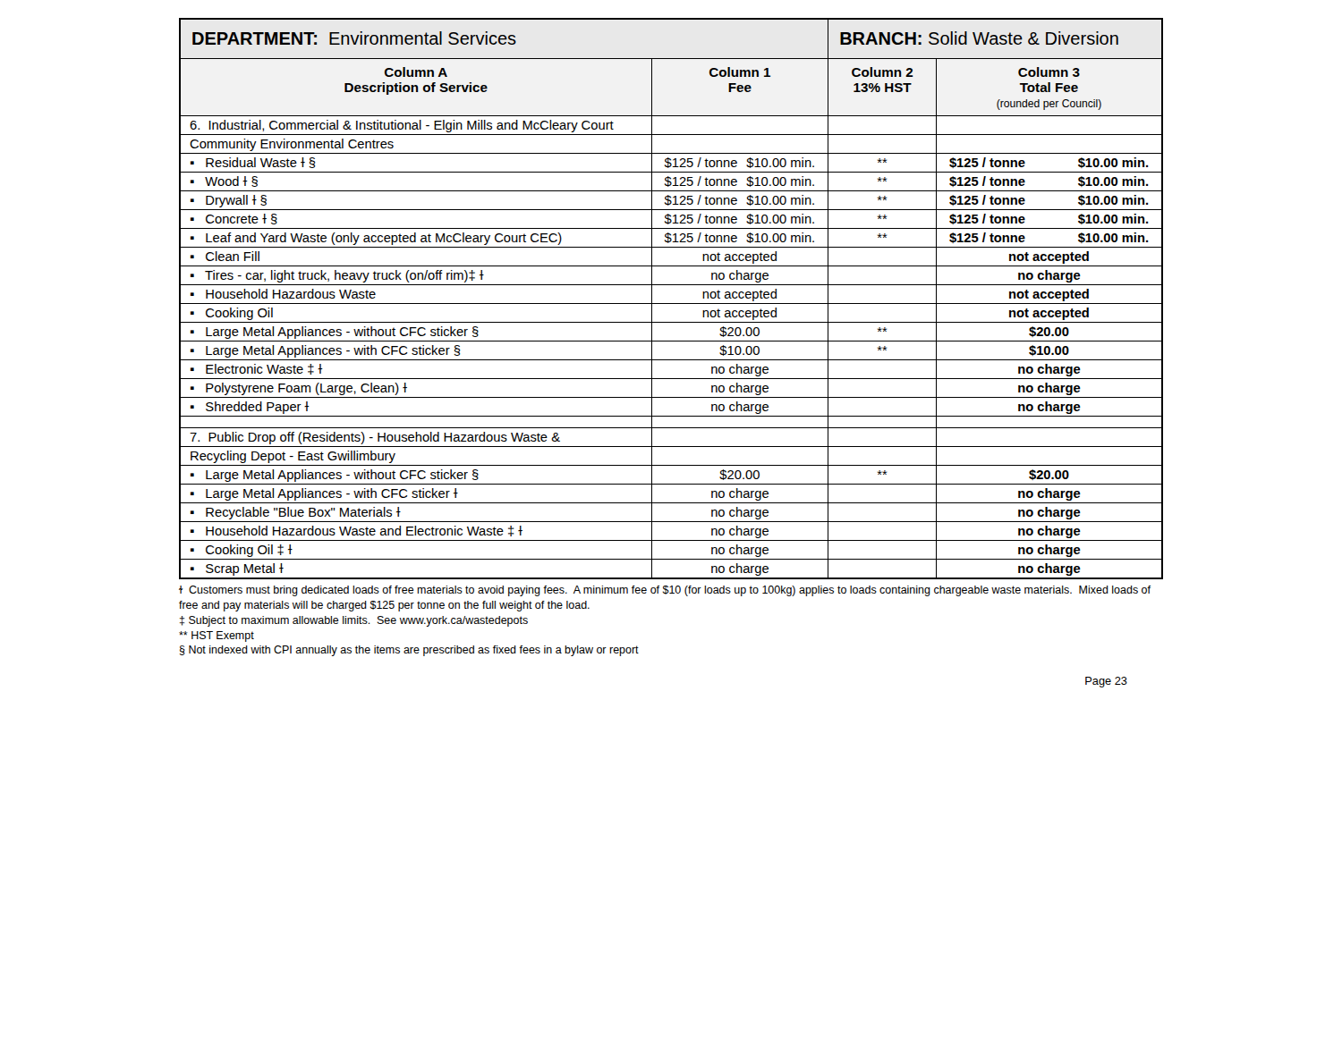| DEPARTMENT: Environmental Services | BRANCH: Solid Waste & Diversion |
| Column A Description of Service | Column 1 Fee | Column 2 13% HST | Column 3 Total Fee (rounded per Council) |
| 6. Industrial, Commercial & Institutional - Elgin Mills and McCleary Court | | | |
| Community Environmental Centres | | | |
| ▪ Residual Waste ɫ § | $125 / tonne $10.00 min. | ** | $125 / tonne $10.00 min. |
| ▪ Wood ɫ § | $125 / tonne $10.00 min. | ** | $125 / tonne $10.00 min. |
| ▪ Drywall ɫ § | $125 / tonne $10.00 min. | ** | $125 / tonne $10.00 min. |
| ▪ Concrete ɫ § | $125 / tonne $10.00 min. | ** | $125 / tonne $10.00 min. |
| ▪ Leaf and Yard Waste (only accepted at McCleary Court CEC) | $125 / tonne $10.00 min. | ** | $125 / tonne $10.00 min. |
| ▪ Clean Fill | not accepted | | not accepted |
| ▪ Tires - car, light truck, heavy truck (on/off rim)‡ ɫ | no charge | | no charge |
| ▪ Household Hazardous Waste | not accepted | | not accepted |
| ▪ Cooking Oil | not accepted | | not accepted |
| ▪ Large Metal Appliances - without CFC sticker § | $20.00 | ** | $20.00 |
| ▪ Large Metal Appliances - with CFC sticker § | $10.00 | ** | $10.00 |
| ▪ Electronic Waste ‡ ɫ | no charge | | no charge |
| ▪ Polystyrene Foam (Large, Clean) ɫ | no charge | | no charge |
| ▪ Shredded Paper ɫ | no charge | | no charge |
| 7. Public Drop off (Residents) - Household Hazardous Waste & | | | |
| Recycling Depot - East Gwillimbury | | | |
| ▪ Large Metal Appliances - without CFC sticker § | $20.00 | ** | $20.00 |
| ▪ Large Metal Appliances - with CFC sticker ɫ | no charge | | no charge |
| ▪ Recyclable "Blue Box" Materials ɫ | no charge | | no charge |
| ▪ Household Hazardous Waste and Electronic Waste ‡ ɫ | no charge | | no charge |
| ▪ Cooking Oil ‡ ɫ | no charge | | no charge |
| ▪ Scrap Metal ɫ | no charge | | no charge |
ɫ Customers must bring dedicated loads of free materials to avoid paying fees. A minimum fee of $10 (for loads up to 100kg) applies to loads containing chargeable waste materials. Mixed loads of free and pay materials will be charged $125 per tonne on the full weight of the load.
‡ Subject to maximum allowable limits. See www.york.ca/wastedepots
** HST Exempt
§ Not indexed with CPI annually as the items are prescribed as fixed fees in a bylaw or report
Page 23